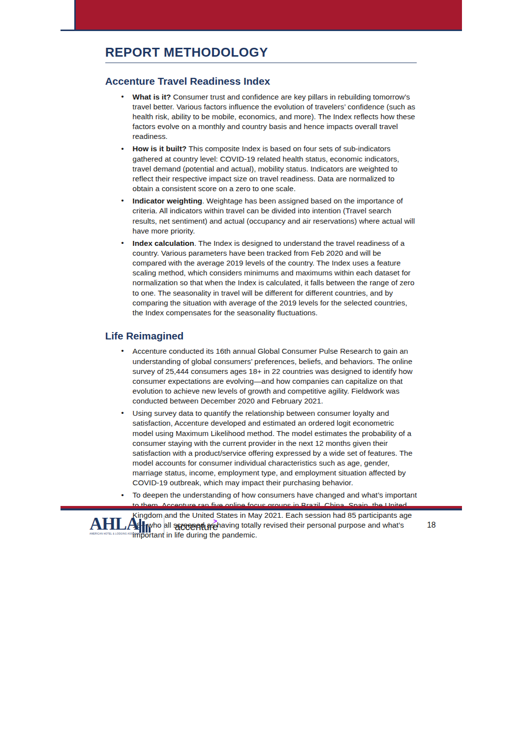REPORT METHODOLOGY
Accenture Travel Readiness Index
What is it? Consumer trust and confidence are key pillars in rebuilding tomorrow’s travel better. Various factors influence the evolution of travelers’ confidence (such as health risk, ability to be mobile, economics, and more). The Index reflects how these factors evolve on a monthly and country basis and hence impacts overall travel readiness.
How is it built? This composite Index is based on four sets of sub-indicators gathered at country level: COVID-19 related health status, economic indicators, travel demand (potential and actual), mobility status. Indicators are weighted to reflect their respective impact size on travel readiness. Data are normalized to obtain a consistent score on a zero to one scale.
Indicator weighting. Weightage has been assigned based on the importance of criteria. All indicators within travel can be divided into intention (Travel search results, net sentiment) and actual (occupancy and air reservations) where actual will have more priority.
Index calculation. The Index is designed to understand the travel readiness of a country. Various parameters have been tracked from Feb 2020 and will be compared with the average 2019 levels of the country. The Index uses a feature scaling method, which considers minimums and maximums within each dataset for normalization so that when the Index is calculated, it falls between the range of zero to one. The seasonality in travel will be different for different countries, and by comparing the situation with average of the 2019 levels for the selected countries, the Index compensates for the seasonality fluctuations.
Life Reimagined
Accenture conducted its 16th annual Global Consumer Pulse Research to gain an understanding of global consumers’ preferences, beliefs, and behaviors. The online survey of 25,444 consumers ages 18+ in 22 countries was designed to identify how consumer expectations are evolving—and how companies can capitalize on that evolution to achieve new levels of growth and competitive agility. Fieldwork was conducted between December 2020 and February 2021.
Using survey data to quantify the relationship between consumer loyalty and satisfaction, Accenture developed and estimated an ordered logit econometric model using Maximum Likelihood method. The model estimates the probability of a consumer staying with the current provider in the next 12 months given their satisfaction with a product/service offering expressed by a wide set of features. The model accounts for consumer individual characteristics such as age, gender, marriage status, income, employment type, and employment situation affected by COVID-19 outbreak, which may impact their purchasing behavior.
To deepen the understanding of how consumers have changed and what’s important to them, Accenture ran five online focus groups in Brazil, China, Spain, the United Kingdom and the United States in May 2021. Each session had 85 participants age 18+ who all screened as having totally revised their personal purpose and what’s important in life during the pandemic.
AHLA
AMERICAN HOTEL & LODGING ASSOCIATION
>accenture
18